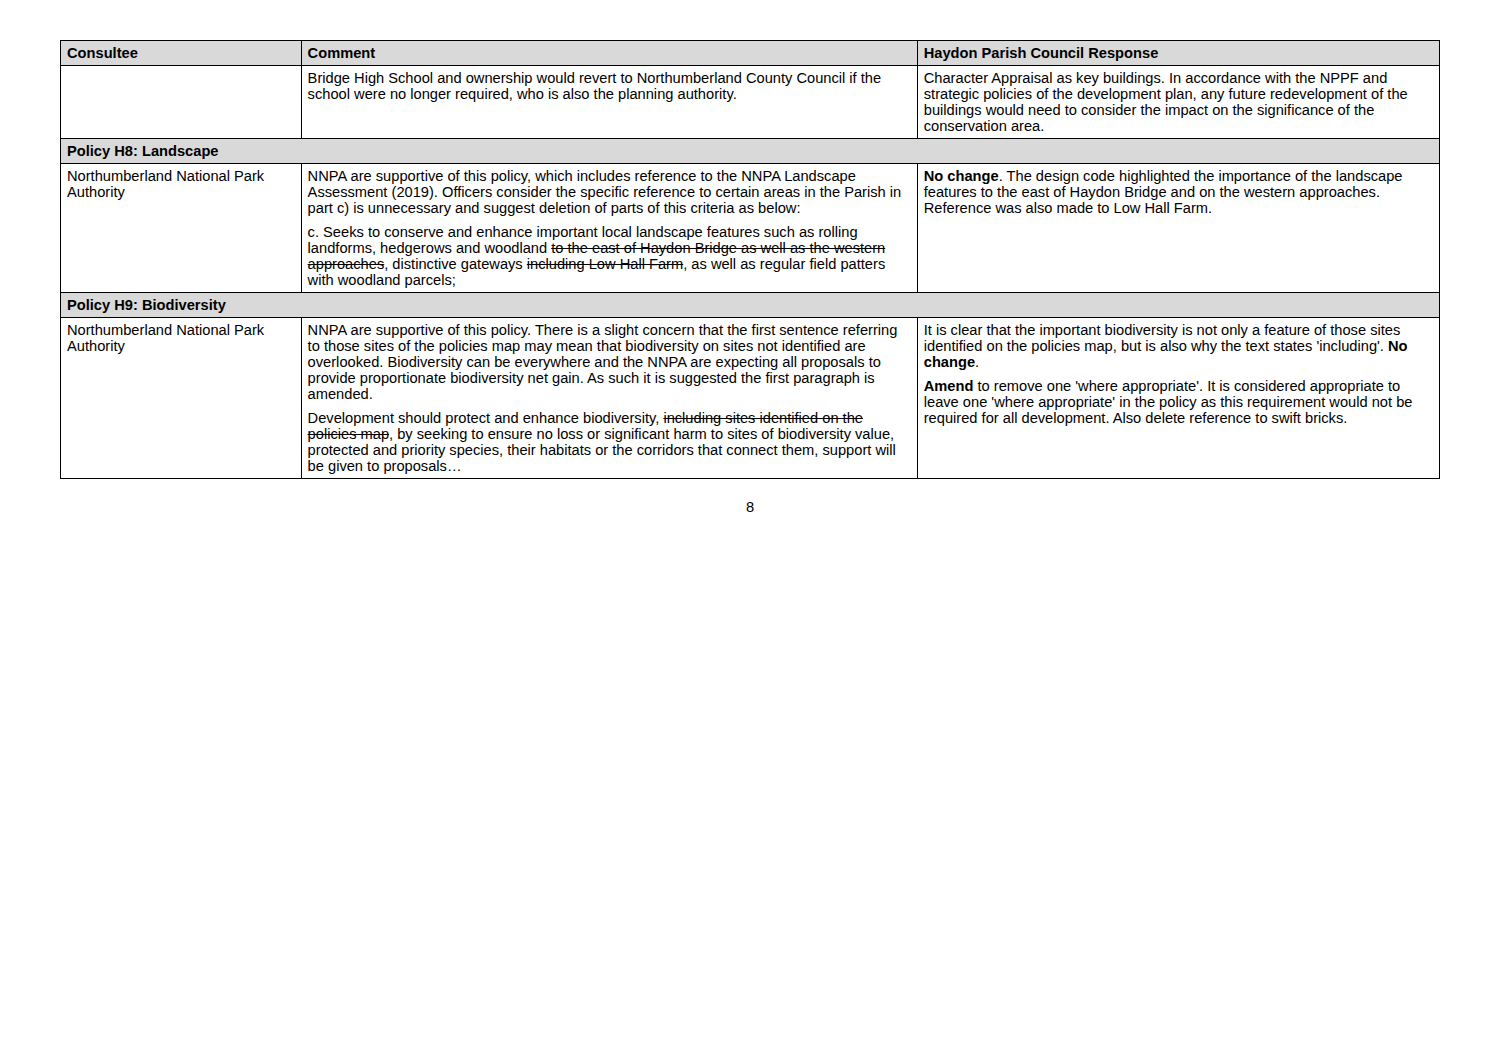| Consultee | Comment | Haydon Parish Council Response |
| --- | --- | --- |
| | Bridge High School and ownership would revert to Northumberland County Council if the school were no longer required, who is also the planning authority. | Character Appraisal as key buildings. In accordance with the NPPF and strategic policies of the development plan, any future redevelopment of the buildings would need to consider the impact on the significance of the conservation area. |
| Policy H8: Landscape |
| Northumberland National Park Authority | NNPA are supportive of this policy, which includes reference to the NNPA Landscape Assessment (2019). Officers consider the specific reference to certain areas in the Parish in part c) is unnecessary and suggest deletion of parts of this criteria as below: c. Seeks to conserve and enhance important local landscape features such as rolling landforms, hedgerows and woodland to the east of Haydon Bridge as well as the western approaches , distinctive gateways including Low Hall Farm , as well as regular field patters with woodland parcels; | No change . The design code highlighted the importance of the landscape features to the east of Haydon Bridge and on the western approaches. Reference was also made to Low Hall Farm. |
| Policy H9: Biodiversity |
| Northumberland National Park Authority | NNPA are supportive of this policy. There is a slight concern that the first sentence referring to those sites of the policies map may mean that biodiversity on sites not identified are overlooked. Biodiversity can be everywhere and the NNPA are expecting all proposals to provide proportionate biodiversity net gain. As such it is suggested the first paragraph is amended. Development should protect and enhance biodiversity, including sites identified on the policies map , by seeking to ensure no loss or significant harm to sites of biodiversity value, protected and priority species, their habitats or the corridors that connect them, support will be given to proposals… | It is clear that the important biodiversity is not only a feature of those sites identified on the policies map, but is also why the text states 'including'. No change . Amend to remove one 'where appropriate'. It is considered appropriate to leave one 'where appropriate' in the policy as this requirement would not be required for all development. Also delete reference to swift bricks. |
8